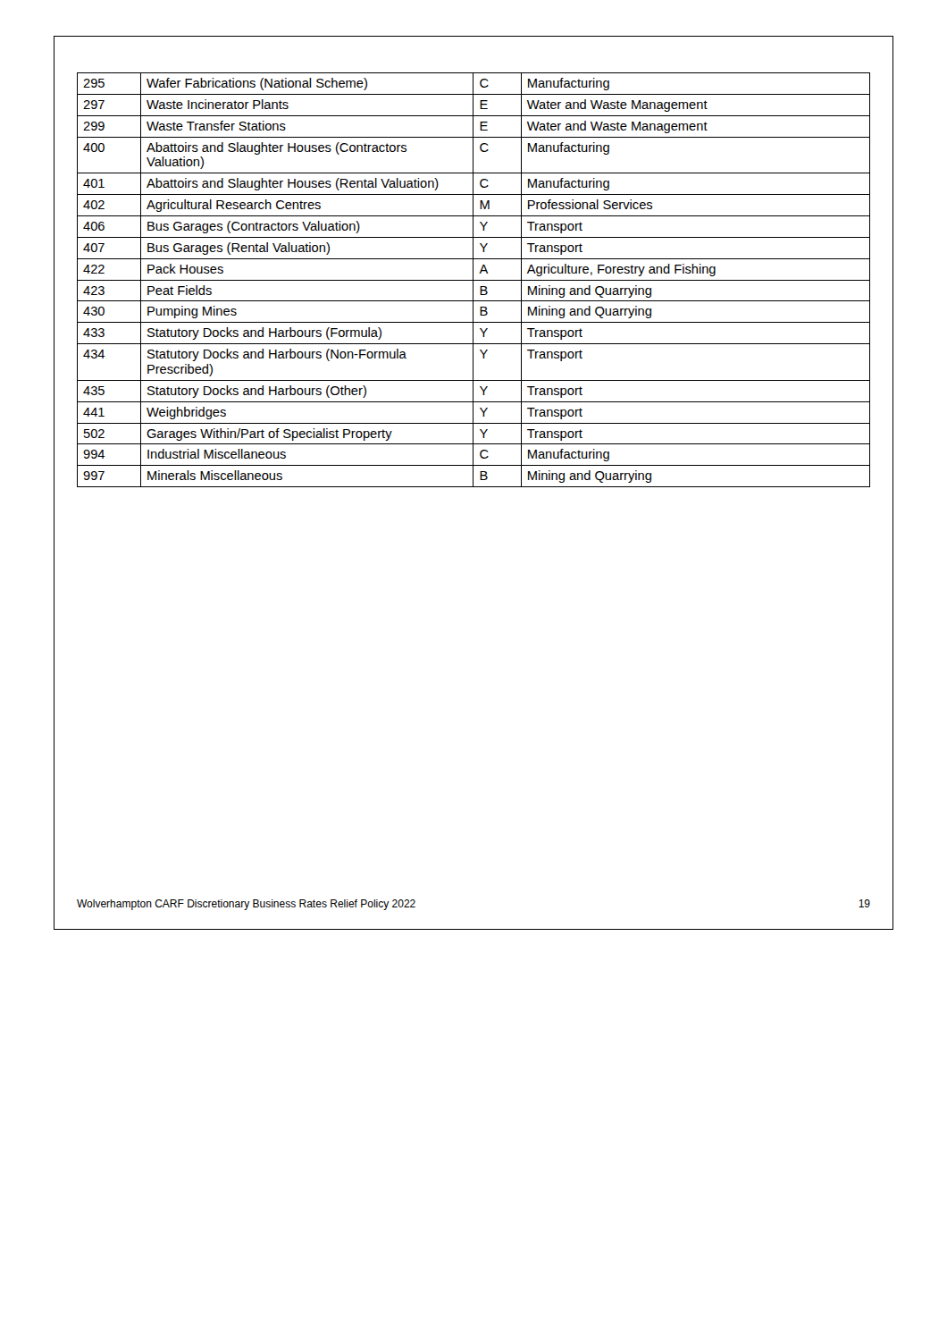| 295 | Wafer Fabrications (National Scheme) | C | Manufacturing |
| 297 | Waste Incinerator Plants | E | Water and Waste Management |
| 299 | Waste Transfer Stations | E | Water and Waste Management |
| 400 | Abattoirs and Slaughter Houses (Contractors Valuation) | C | Manufacturing |
| 401 | Abattoirs and Slaughter Houses (Rental Valuation) | C | Manufacturing |
| 402 | Agricultural Research Centres | M | Professional Services |
| 406 | Bus Garages (Contractors Valuation) | Y | Transport |
| 407 | Bus Garages (Rental Valuation) | Y | Transport |
| 422 | Pack Houses | A | Agriculture, Forestry and Fishing |
| 423 | Peat Fields | B | Mining and Quarrying |
| 430 | Pumping Mines | B | Mining and Quarrying |
| 433 | Statutory Docks and Harbours (Formula) | Y | Transport |
| 434 | Statutory Docks and Harbours (Non-Formula Prescribed) | Y | Transport |
| 435 | Statutory Docks and Harbours (Other) | Y | Transport |
| 441 | Weighbridges | Y | Transport |
| 502 | Garages Within/Part of Specialist Property | Y | Transport |
| 994 | Industrial Miscellaneous | C | Manufacturing |
| 997 | Minerals Miscellaneous | B | Mining and Quarrying |
Wolverhampton CARF Discretionary Business Rates Relief Policy 2022
19